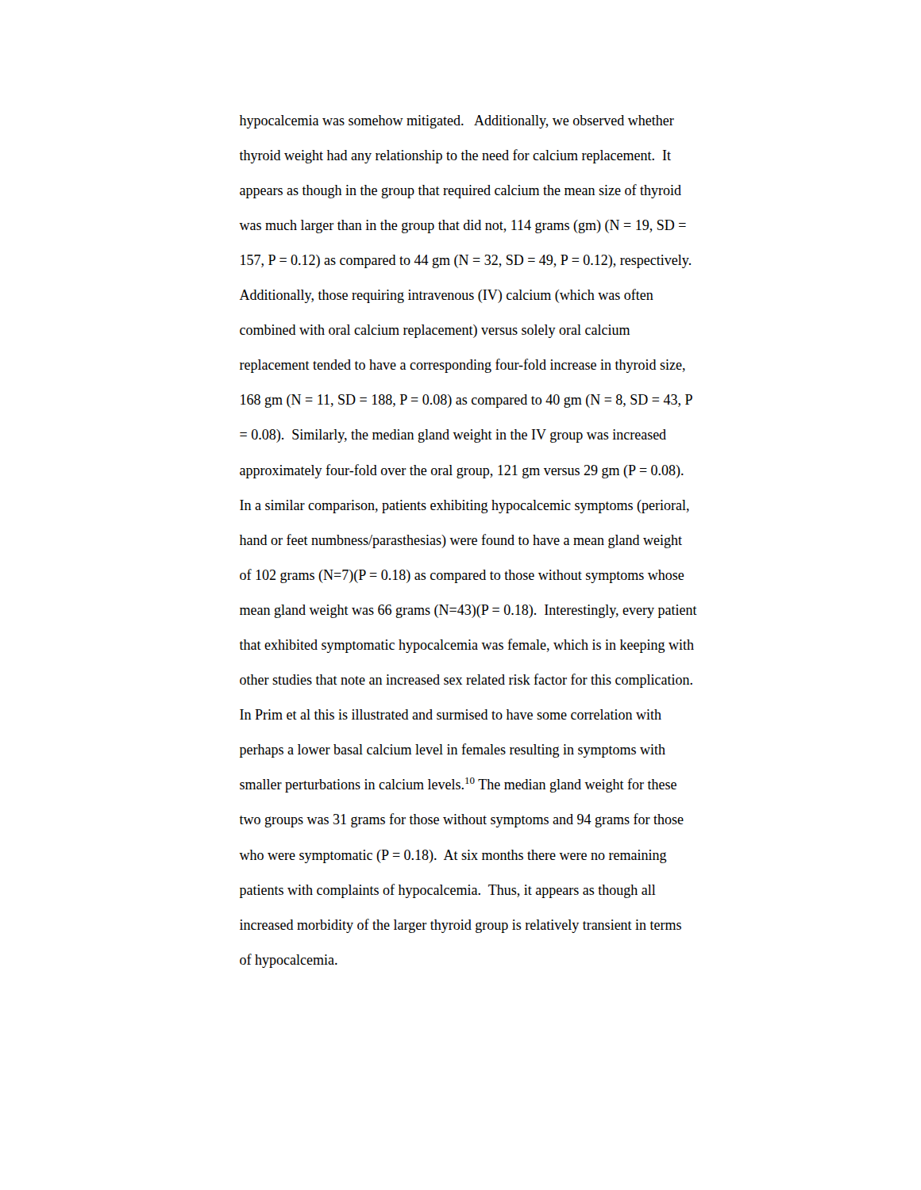hypocalcemia was somehow mitigated. Additionally, we observed whether thyroid weight had any relationship to the need for calcium replacement. It appears as though in the group that required calcium the mean size of thyroid was much larger than in the group that did not, 114 grams (gm) (N = 19, SD = 157, P = 0.12) as compared to 44 gm (N = 32, SD = 49, P = 0.12), respectively. Additionally, those requiring intravenous (IV) calcium (which was often combined with oral calcium replacement) versus solely oral calcium replacement tended to have a corresponding four-fold increase in thyroid size, 168 gm (N = 11, SD = 188, P = 0.08) as compared to 40 gm (N = 8, SD = 43, P = 0.08). Similarly, the median gland weight in the IV group was increased approximately four-fold over the oral group, 121 gm versus 29 gm (P = 0.08). In a similar comparison, patients exhibiting hypocalcemic symptoms (perioral, hand or feet numbness/parasthesias) were found to have a mean gland weight of 102 grams (N=7)(P = 0.18) as compared to those without symptoms whose mean gland weight was 66 grams (N=43)(P = 0.18). Interestingly, every patient that exhibited symptomatic hypocalcemia was female, which is in keeping with other studies that note an increased sex related risk factor for this complication. In Prim et al this is illustrated and surmised to have some correlation with perhaps a lower basal calcium level in females resulting in symptoms with smaller perturbations in calcium levels.10 The median gland weight for these two groups was 31 grams for those without symptoms and 94 grams for those who were symptomatic (P = 0.18). At six months there were no remaining patients with complaints of hypocalcemia. Thus, it appears as though all increased morbidity of the larger thyroid group is relatively transient in terms of hypocalcemia.